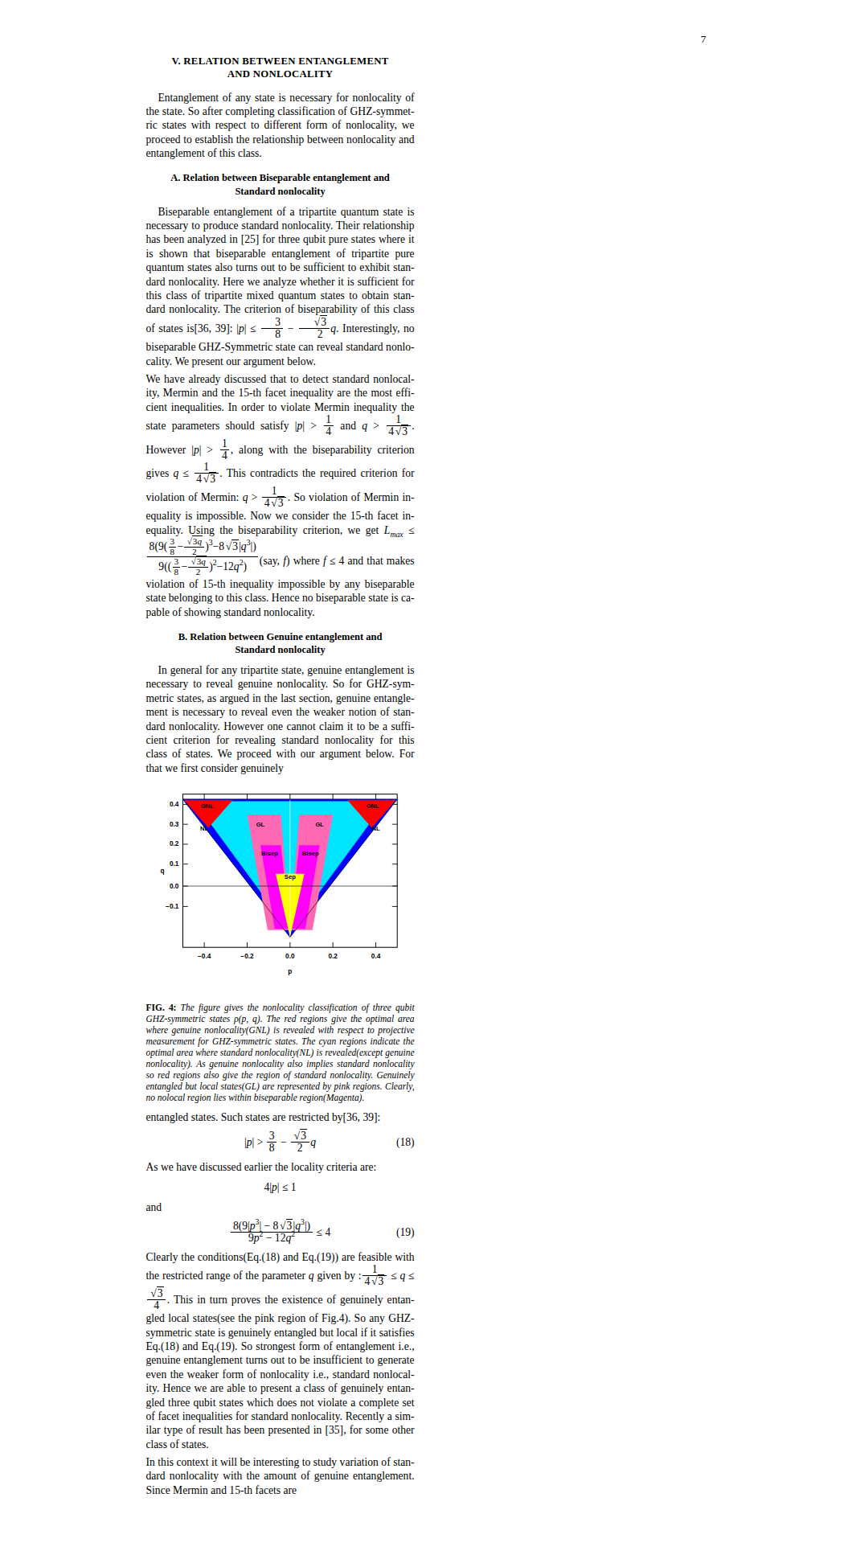7
V. RELATION BETWEEN ENTANGLEMENT
AND NONLOCALITY
Entanglement of any state is necessary for nonlocality of the state. So after completing classification of GHZ-symmetric states with respect to different form of nonlocality, we proceed to establish the relationship between nonlocality and entanglement of this class.
A. Relation between Biseparable entanglement and
Standard nonlocality
Biseparable entanglement of a tripartite quantum state is necessary to produce standard nonlocality. Their relationship has been analyzed in [25] for three qubit pure states where it is shown that biseparable entanglement of tripartite pure quantum states also turns out to be sufficient to exhibit standard nonlocality. Here we analyze whether it is sufficient for this class of tripartite mixed quantum states to obtain standard nonlocality. The criterion of biseparability of this class of states is[36, 39]: |p| ≤ 38 − 32 q. Interestingly, no biseparable GHZ-Symmetric state can reveal standard nonlocality. We present our argument below.
We have already discussed that to detect standard nonlocality, Mermin and the 15-th facet inequality are the most efficient inequalities. In order to violate Mermin inequality the state parameters should satisfy |p| > 14 and q > 143. However |p| > 14, along with the biseparability criterion gives q ≤ 143. This contradicts the required criterion for violation of Mermin: q > 143. So violation of Mermin inequality is impossible. Now we consider the 15-th facet inequality. Using the biseparability criterion, we get Lmax ≤ 8(9(38−3q 2)3−83|q3|) 9((38−3q 2)2−12q2)(say, f) where f ≤ 4 and that makes violation of 15-th inequality impossible by any biseparable state belonging to this class. Hence no biseparable state is capable of showing standard nonlocality.
B. Relation between Genuine entanglement and
Standard nonlocality
In general for any tripartite state, genuine entanglement is necessary to reveal genuine nonlocality. So for GHZ-symmetric states, as argued in the last section, genuine entanglement is necessary to reveal even the weaker notion of standard nonlocality. However one cannot claim it to be a sufficient criterion for revealing standard nonlocality for this class of states. We proceed with our argument below. For that we first consider genuinely
0.4 0.3 0.2 0.1 0.0 −0.1 −0.4 −0.2 0.0 0.2 0.4 p q GNL GNL NL NL GL GL Bisep Bisep Sep
FIG. 4: The figure gives the nonlocality classification of three qubit GHZ-symmetric states ρ(p, q). The red regions give the optimal area where genuine nonlocality(GNL) is revealed with respect to projective measurement for GHZ-symmetric states. The cyan regions indicate the optimal area where standard nonlocality(NL) is revealed(except genuine nonlocality). As genuine nonlocality also implies standard nonlocality so red regions also give the region of standard nonlocality. Genuinely entangled but local states(GL) are represented by pink regions. Clearly, no nolocal region lies within biseparable region(Magenta).
entangled states. Such states are restricted by[36, 39]:
|p| > 38 − 32 q (18)
As we have discussed earlier the locality criteria are:
4|p| ≤ 1
and
8(9|p3| − 83|q3|) 9p2 − 12q2 ≤ 4 (19)
Clearly the conditions(Eq.(18) and Eq.(19)) are feasible with the restricted range of the parameter q given by :143 ≤ q ≤ 34. This in turn proves the existence of genuinely entangled local states(see the pink region of Fig.4). So any GHZ-symmetric state is genuinely entangled but local if it satisfies Eq.(18) and Eq.(19). So strongest form of entanglement i.e., genuine entanglement turns out to be insufficient to generate even the weaker form of nonlocality i.e., standard nonlocality. Hence we are able to present a class of genuinely entangled three qubit states which does not violate a complete set of facet inequalities for standard nonlocality. Recently a similar type of result has been presented in [35], for some other class of states.
In this context it will be interesting to study variation of standard nonlocality with the amount of genuine entanglement. Since Mermin and 15-th facets are